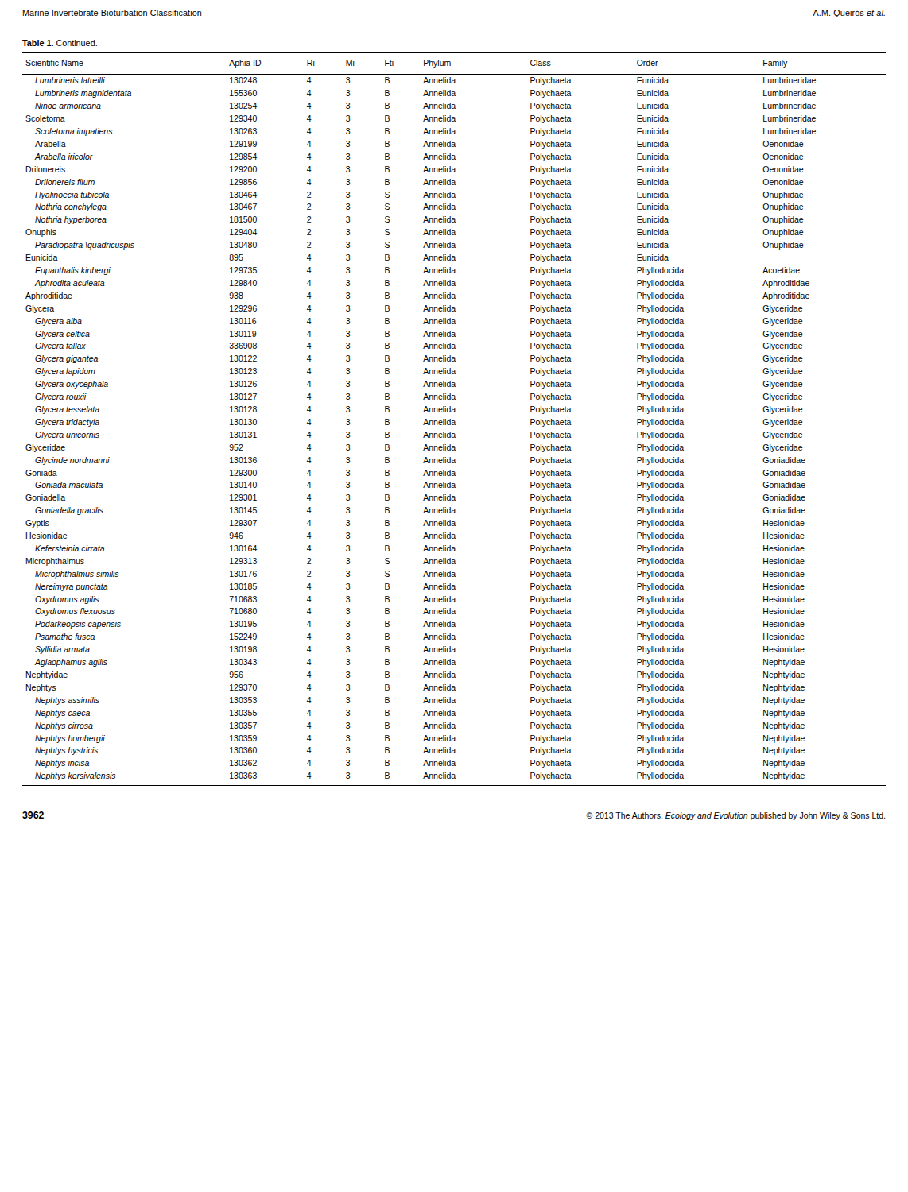Marine Invertebrate Bioturbation Classification
A.M. Queirós et al.
Table 1. Continued.
| Scientific Name | Aphia ID | Ri | Mi | Fti | Phylum | Class | Order | Family |
| --- | --- | --- | --- | --- | --- | --- | --- | --- |
| Lumbrineris latreilli | 130248 | 4 | 3 | B | Annelida | Polychaeta | Eunicida | Lumbrineridae |
| Lumbrineris magnidentata | 155360 | 4 | 3 | B | Annelida | Polychaeta | Eunicida | Lumbrineridae |
| Ninoe armoricana | 130254 | 4 | 3 | B | Annelida | Polychaeta | Eunicida | Lumbrineridae |
| Scoletoma | 129340 | 4 | 3 | B | Annelida | Polychaeta | Eunicida | Lumbrineridae |
| Scoletoma impatiens | 130263 | 4 | 3 | B | Annelida | Polychaeta | Eunicida | Lumbrineridae |
| Arabella | 129199 | 4 | 3 | B | Annelida | Polychaeta | Eunicida | Oenonidae |
| Arabella iricolor | 129854 | 4 | 3 | B | Annelida | Polychaeta | Eunicida | Oenonidae |
| Drilonereis | 129200 | 4 | 3 | B | Annelida | Polychaeta | Eunicida | Oenonidae |
| Drilonereis filum | 129856 | 4 | 3 | B | Annelida | Polychaeta | Eunicida | Oenonidae |
| Hyalinoecia tubicola | 130464 | 2 | 3 | S | Annelida | Polychaeta | Eunicida | Onuphidae |
| Nothria conchylega | 130467 | 2 | 3 | S | Annelida | Polychaeta | Eunicida | Onuphidae |
| Nothria hyperborea | 181500 | 2 | 3 | S | Annelida | Polychaeta | Eunicida | Onuphidae |
| Onuphis | 129404 | 2 | 3 | S | Annelida | Polychaeta | Eunicida | Onuphidae |
| Paradiopatra \quadricuspis | 130480 | 2 | 3 | S | Annelida | Polychaeta | Eunicida | Onuphidae |
| Eunicida | 895 | 4 | 3 | B | Annelida | Polychaeta | Eunicida | |
| Eupanthalis kinbergi | 129735 | 4 | 3 | B | Annelida | Polychaeta | Phyllodocida | Acoetidae |
| Aphrodita aculeata | 129840 | 4 | 3 | B | Annelida | Polychaeta | Phyllodocida | Aphroditidae |
| Aphroditidae | 938 | 4 | 3 | B | Annelida | Polychaeta | Phyllodocida | Aphroditidae |
| Glycera | 129296 | 4 | 3 | B | Annelida | Polychaeta | Phyllodocida | Glyceridae |
| Glycera alba | 130116 | 4 | 3 | B | Annelida | Polychaeta | Phyllodocida | Glyceridae |
| Glycera celtica | 130119 | 4 | 3 | B | Annelida | Polychaeta | Phyllodocida | Glyceridae |
| Glycera fallax | 336908 | 4 | 3 | B | Annelida | Polychaeta | Phyllodocida | Glyceridae |
| Glycera gigantea | 130122 | 4 | 3 | B | Annelida | Polychaeta | Phyllodocida | Glyceridae |
| Glycera lapidum | 130123 | 4 | 3 | B | Annelida | Polychaeta | Phyllodocida | Glyceridae |
| Glycera oxycephala | 130126 | 4 | 3 | B | Annelida | Polychaeta | Phyllodocida | Glyceridae |
| Glycera rouxii | 130127 | 4 | 3 | B | Annelida | Polychaeta | Phyllodocida | Glyceridae |
| Glycera tesselata | 130128 | 4 | 3 | B | Annelida | Polychaeta | Phyllodocida | Glyceridae |
| Glycera tridactyla | 130130 | 4 | 3 | B | Annelida | Polychaeta | Phyllodocida | Glyceridae |
| Glycera unicornis | 130131 | 4 | 3 | B | Annelida | Polychaeta | Phyllodocida | Glyceridae |
| Glyceridae | 952 | 4 | 3 | B | Annelida | Polychaeta | Phyllodocida | Glyceridae |
| Glycinde nordmanni | 130136 | 4 | 3 | B | Annelida | Polychaeta | Phyllodocida | Goniadidae |
| Goniada | 129300 | 4 | 3 | B | Annelida | Polychaeta | Phyllodocida | Goniadidae |
| Goniada maculata | 130140 | 4 | 3 | B | Annelida | Polychaeta | Phyllodocida | Goniadidae |
| Goniadella | 129301 | 4 | 3 | B | Annelida | Polychaeta | Phyllodocida | Goniadidae |
| Goniadella gracilis | 130145 | 4 | 3 | B | Annelida | Polychaeta | Phyllodocida | Goniadidae |
| Gyptis | 129307 | 4 | 3 | B | Annelida | Polychaeta | Phyllodocida | Hesionidae |
| Hesionidae | 946 | 4 | 3 | B | Annelida | Polychaeta | Phyllodocida | Hesionidae |
| Kefersteinia cirrata | 130164 | 4 | 3 | B | Annelida | Polychaeta | Phyllodocida | Hesionidae |
| Microphthalmus | 129313 | 2 | 3 | S | Annelida | Polychaeta | Phyllodocida | Hesionidae |
| Microphthalmus similis | 130176 | 2 | 3 | S | Annelida | Polychaeta | Phyllodocida | Hesionidae |
| Nereimyra punctata | 130185 | 4 | 3 | B | Annelida | Polychaeta | Phyllodocida | Hesionidae |
| Oxydromus agilis | 710683 | 4 | 3 | B | Annelida | Polychaeta | Phyllodocida | Hesionidae |
| Oxydromus flexuosus | 710680 | 4 | 3 | B | Annelida | Polychaeta | Phyllodocida | Hesionidae |
| Podarkeopsis capensis | 130195 | 4 | 3 | B | Annelida | Polychaeta | Phyllodocida | Hesionidae |
| Psamathe fusca | 152249 | 4 | 3 | B | Annelida | Polychaeta | Phyllodocida | Hesionidae |
| Syllidia armata | 130198 | 4 | 3 | B | Annelida | Polychaeta | Phyllodocida | Hesionidae |
| Aglaophamus agilis | 130343 | 4 | 3 | B | Annelida | Polychaeta | Phyllodocida | Nephtyidae |
| Nephtyidae | 956 | 4 | 3 | B | Annelida | Polychaeta | Phyllodocida | Nephtyidae |
| Nephtys | 129370 | 4 | 3 | B | Annelida | Polychaeta | Phyllodocida | Nephtyidae |
| Nephtys assimilis | 130353 | 4 | 3 | B | Annelida | Polychaeta | Phyllodocida | Nephtyidae |
| Nephtys caeca | 130355 | 4 | 3 | B | Annelida | Polychaeta | Phyllodocida | Nephtyidae |
| Nephtys cirrosa | 130357 | 4 | 3 | B | Annelida | Polychaeta | Phyllodocida | Nephtyidae |
| Nephtys hombergii | 130359 | 4 | 3 | B | Annelida | Polychaeta | Phyllodocida | Nephtyidae |
| Nephtys hystricis | 130360 | 4 | 3 | B | Annelida | Polychaeta | Phyllodocida | Nephtyidae |
| Nephtys incisa | 130362 | 4 | 3 | B | Annelida | Polychaeta | Phyllodocida | Nephtyidae |
| Nephtys kersivalensis | 130363 | 4 | 3 | B | Annelida | Polychaeta | Phyllodocida | Nephtyidae |
3962
© 2013 The Authors. Ecology and Evolution published by John Wiley & Sons Ltd.